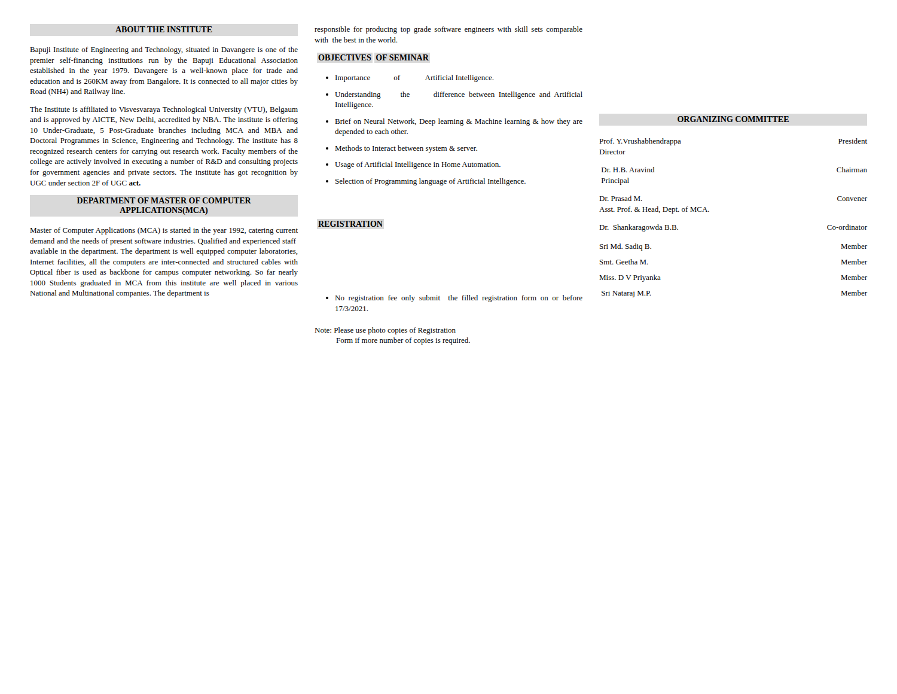ABOUT THE INSTITUTE
Bapuji Institute of Engineering and Technology, situated in Davangere is one of the premier self-financing institutions run by the Bapuji Educational Association established in the year 1979. Davangere is a well-known place for trade and education and is 260KM away from Bangalore. It is connected to all major cities by Road (NH4) and Railway line.
The Institute is affiliated to Visvesvaraya Technological University (VTU), Belgaum and is approved by AICTE, New Delhi, accredited by NBA. The institute is offering 10 Under-Graduate, 5 Post-Graduate branches including MCA and MBA and Doctoral Programmes in Science, Engineering and Technology. The institute has 8 recognized research centers for carrying out research work. Faculty members of the college are actively involved in executing a number of R&D and consulting projects for government agencies and private sectors. The institute has got recognition by UGC under section 2F of UGC act.
DEPARTMENT OF MASTER OF COMPUTER APPLICATIONS(MCA)
Master of Computer Applications (MCA) is started in the year 1992, catering current demand and the needs of present software industries. Qualified and experienced staff available in the department. The department is well equipped computer laboratories, Internet facilities, all the computers are inter-connected and structured cables with Optical fiber is used as backbone for campus computer networking. So far nearly 1000 Students graduated in MCA from this institute are well placed in various National and Multinational companies. The department is
responsible for producing top grade software engineers with skill sets comparable with the best in the world.
OBJECTIVES OF SEMINAR
Importance of Artificial Intelligence.
Understanding the difference between Intelligence and Artificial Intelligence.
Brief on Neural Network, Deep learning & Machine learning & how they are depended to each other.
Methods to Interact between system & server.
Usage of Artificial Intelligence in Home Automation.
Selection of Programming language of Artificial Intelligence.
REGISTRATION
No registration fee only submit the filled registration form on or before 17/3/2021.
Note: Please use photo copies of Registration Form if more number of copies is required.
ORGANIZING COMMITTEE
Prof. Y.Vrushabhendrappa President
Director
Dr. H.B. Aravind Chairman
Principal
Dr. Prasad M. Convener
Asst. Prof. & Head, Dept. of MCA.
Dr. Shankaragowda B.B. Co-ordinator
Sri Md. Sadiq B. Member
Smt. Geetha M. Member
Miss. D V Priyanka Member
Sri Nataraj M.P. Member